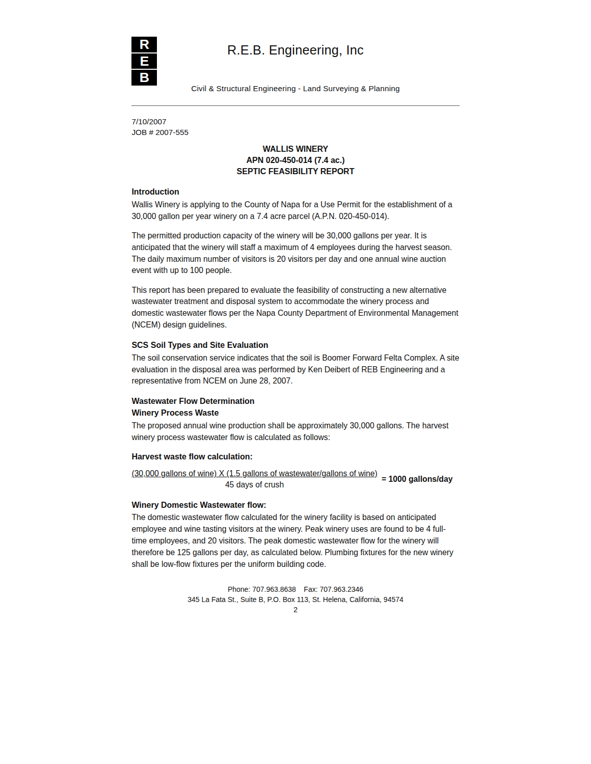R
E
B
R.E.B. Engineering, Inc
Civil & Structural Engineering - Land Surveying & Planning
7/10/2007
JOB # 2007-555
WALLIS WINERY
APN 020-450-014 (7.4 ac.)
SEPTIC FEASIBILITY REPORT
Introduction
Wallis Winery is applying to the County of Napa for a Use Permit for the establishment of a 30,000 gallon per year winery on a 7.4 acre parcel (A.P.N. 020-450-014).
The permitted production capacity of the winery will be 30,000 gallons per year. It is anticipated that the winery will staff a maximum of 4 employees during the harvest season. The daily maximum number of visitors is 20 visitors per day and one annual wine auction event with up to 100 people.
This report has been prepared to evaluate the feasibility of constructing a new alternative wastewater treatment and disposal system to accommodate the winery process and domestic wastewater flows per the Napa County Department of Environmental Management (NCEM) design guidelines.
SCS Soil Types and Site Evaluation
The soil conservation service indicates that the soil is Boomer Forward Felta Complex. A site evaluation in the disposal area was performed by Ken Deibert of REB Engineering and a representative from NCEM on June 28, 2007.
Wastewater Flow Determination
Winery Process Waste
The proposed annual wine production shall be approximately 30,000 gallons. The harvest winery process wastewater flow is calculated as follows:
Harvest waste flow calculation:
(30,000 gallons of wine) X (1.5 gallons of wastewater/gallons of wine) 45 days of crush = 1000 gallons/day
Winery Domestic Wastewater flow:
The domestic wastewater flow calculated for the winery facility is based on anticipated employee and wine tasting visitors at the winery. Peak winery uses are found to be 4 full-time employees, and 20 visitors. The peak domestic wastewater flow for the winery will therefore be 125 gallons per day, as calculated below. Plumbing fixtures for the new winery shall be low-flow fixtures per the uniform building code.
Phone: 707.963.8638 Fax: 707.963.2346
345 La Fata St., Suite B, P.O. Box 113, St. Helena, California, 94574
2